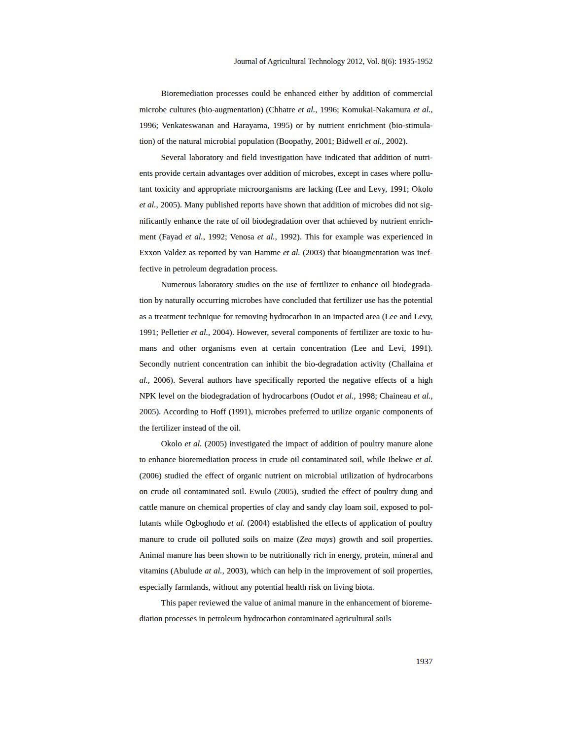Journal of Agricultural Technology 2012, Vol. 8(6): 1935-1952
Bioremediation processes could be enhanced either by addition of commercial microbe cultures (bio-augmentation) (Chhatre et al., 1996; Komukai-Nakamura et al., 1996; Venkateswanan and Harayama, 1995) or by nutrient enrichment (bio-stimulation) of the natural microbial population (Boopathy, 2001; Bidwell et al., 2002).
Several laboratory and field investigation have indicated that addition of nutrients provide certain advantages over addition of microbes, except in cases where pollutant toxicity and appropriate microorganisms are lacking (Lee and Levy, 1991; Okolo et al., 2005). Many published reports have shown that addition of microbes did not significantly enhance the rate of oil biodegradation over that achieved by nutrient enrichment (Fayad et al., 1992; Venosa et al., 1992). This for example was experienced in Exxon Valdez as reported by van Hamme et al. (2003) that bioaugmentation was ineffective in petroleum degradation process.
Numerous laboratory studies on the use of fertilizer to enhance oil biodegradation by naturally occurring microbes have concluded that fertilizer use has the potential as a treatment technique for removing hydrocarbon in an impacted area (Lee and Levy, 1991; Pelletier et al., 2004). However, several components of fertilizer are toxic to humans and other organisms even at certain concentration (Lee and Levi, 1991). Secondly nutrient concentration can inhibit the bio-degradation activity (Challaina et al., 2006). Several authors have specifically reported the negative effects of a high NPK level on the biodegradation of hydrocarbons (Oudot et al., 1998; Chaineau et al., 2005). According to Hoff (1991), microbes preferred to utilize organic components of the fertilizer instead of the oil.
Okolo et al. (2005) investigated the impact of addition of poultry manure alone to enhance bioremediation process in crude oil contaminated soil, while Ibekwe et al. (2006) studied the effect of organic nutrient on microbial utilization of hydrocarbons on crude oil contaminated soil. Ewulo (2005), studied the effect of poultry dung and cattle manure on chemical properties of clay and sandy clay loam soil, exposed to pollutants while Ogboghodo et al. (2004) established the effects of application of poultry manure to crude oil polluted soils on maize (Zea mays) growth and soil properties. Animal manure has been shown to be nutritionally rich in energy, protein, mineral and vitamins (Abulude at al., 2003), which can help in the improvement of soil properties, especially farmlands, without any potential health risk on living biota.
This paper reviewed the value of animal manure in the enhancement of bioremediation processes in petroleum hydrocarbon contaminated agricultural soils
1937